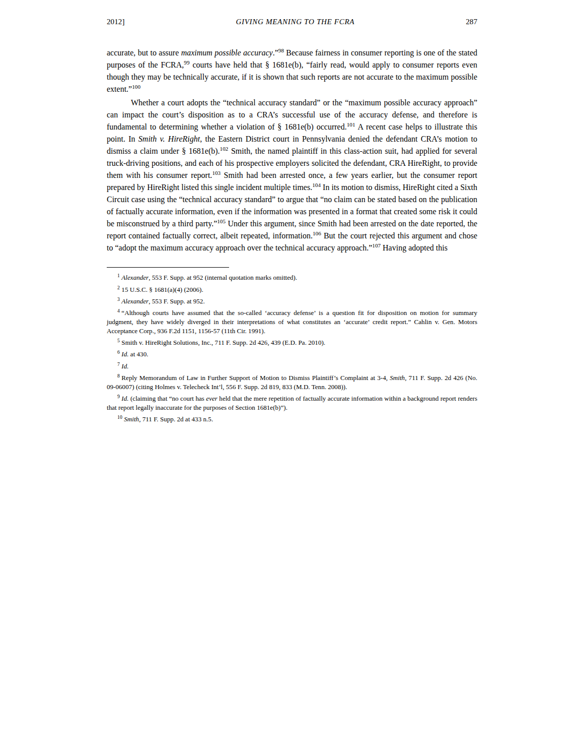2012] Giving Meaning to the FCRA 287
accurate, but to assure maximum possible accuracy.”98 Because fairness in consumer reporting is one of the stated purposes of the FCRA,99 courts have held that § 1681e(b), “fairly read, would apply to consumer reports even though they may be technically accurate, if it is shown that such reports are not accurate to the maximum possible extent.”100
Whether a court adopts the “technical accuracy standard” or the “maximum possible accuracy approach” can impact the court’s disposition as to a CRA’s successful use of the accuracy defense, and therefore is fundamental to determining whether a violation of § 1681e(b) occurred.101 A recent case helps to illustrate this point. In Smith v. HireRight, the Eastern District court in Pennsylvania denied the defendant CRA’s motion to dismiss a claim under § 1681e(b).102 Smith, the named plaintiff in this class-action suit, had applied for several truck-driving positions, and each of his prospective employers solicited the defendant, CRA HireRight, to provide them with his consumer report.103 Smith had been arrested once, a few years earlier, but the consumer report prepared by HireRight listed this single incident multiple times.104 In its motion to dismiss, HireRight cited a Sixth Circuit case using the “technical accuracy standard” to argue that “no claim can be stated based on the publication of factually accurate information, even if the information was presented in a format that created some risk it could be misconstrued by a third party.”105 Under this argument, since Smith had been arrested on the date reported, the report contained factually correct, albeit repeated, information.106 But the court rejected this argument and chose to “adopt the maximum accuracy approach over the technical accuracy approach.”107 Having adopted this
Alexander, 553 F. Supp. at 952 (internal quotation marks omitted).
15 U.S.C. § 1681(a)(4) (2006).
Alexander, 553 F. Supp. at 952.
“Although courts have assumed that the so-called ‘accuracy defense’ is a question fit for disposition on motion for summary judgment, they have widely diverged in their interpretations of what constitutes an ‘accurate’ credit report.” Cahlin v. Gen. Motors Acceptance Corp., 936 F.2d 1151, 1156-57 (11th Cir. 1991).
Smith v. HireRight Solutions, Inc., 711 F. Supp. 2d 426, 439 (E.D. Pa. 2010).
Id. at 430.
Id.
Reply Memorandum of Law in Further Support of Motion to Dismiss Plaintiff’s Complaint at 3-4, Smith, 711 F. Supp. 2d 426 (No. 09-06007) (citing Holmes v. Telecheck Int’l, 556 F. Supp. 2d 819, 833 (M.D. Tenn. 2008)).
Id. (claiming that “no court has ever held that the mere repetition of factually accurate information within a background report renders that report legally inaccurate for the purposes of Section 1681e(b)”).
Smith, 711 F. Supp. 2d at 433 n.5.